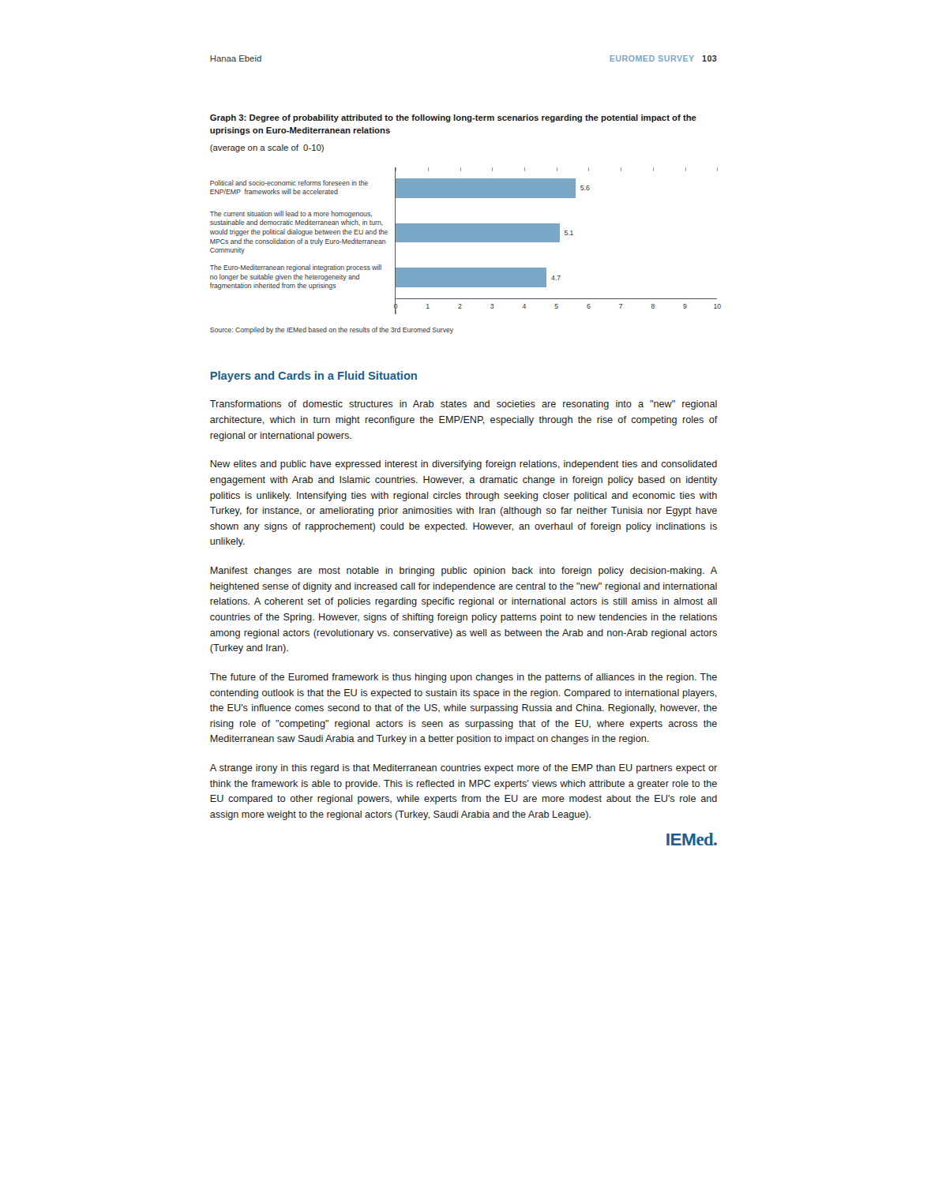Hanaa Ebeid
EUROMED SURVEY 103
Graph 3: Degree of probability attributed to the following long-term scenarios regarding the potential impact of the uprisings on Euro-Mediterranean relations
(average on a scale of 0-10)
Political and socio-economic reforms foreseen in the ENP/EMP frameworks will be accelerated
The current situation will lead to a more homogenous, sustainable and democratic Mediterranean which, in turn, would trigger the political dialogue between the EU and the MPCs and the consolidation of a truly Euro-Mediterranean Community
The Euro-Mediterranean regional integration process will no longer be suitable given the heterogeneity and fragmentation inherited from the uprisings
5.6
5.1
4.7
0
1
2
3
4
5
6
7
8
9
10
Source: Compiled by the IEMed based on the results of the 3rd Euromed Survey
Players and Cards in a Fluid Situation
Transformations of domestic structures in Arab states and societies are resonating into a "new" regional architecture, which in turn might reconfigure the EMP/ENP, especially through the rise of competing roles of regional or international powers.
New elites and public have expressed interest in diversifying foreign relations, independent ties and consolidated engagement with Arab and Islamic countries. However, a dramatic change in foreign policy based on identity politics is unlikely. Intensifying ties with regional circles through seeking closer political and economic ties with Turkey, for instance, or ameliorating prior animosities with Iran (although so far neither Tunisia nor Egypt have shown any signs of rapprochement) could be expected. However, an overhaul of foreign policy inclinations is unlikely.
Manifest changes are most notable in bringing public opinion back into foreign policy decision-making. A heightened sense of dignity and increased call for independence are central to the "new" regional and international relations. A coherent set of policies regarding specific regional or international actors is still amiss in almost all countries of the Spring. However, signs of shifting foreign policy patterns point to new tendencies in the relations among regional actors (revolutionary vs. conservative) as well as between the Arab and non-Arab regional actors (Turkey and Iran).
The future of the Euromed framework is thus hinging upon changes in the patterns of alliances in the region. The contending outlook is that the EU is expected to sustain its space in the region. Compared to international players, the EU's influence comes second to that of the US, while surpassing Russia and China. Regionally, however, the rising role of "competing" regional actors is seen as surpassing that of the EU, where experts across the Mediterranean saw Saudi Arabia and Turkey in a better position to impact on changes in the region.
A strange irony in this regard is that Mediterranean countries expect more of the EMP than EU partners expect or think the framework is able to provide. This is reflected in MPC experts' views which attribute a greater role to the EU compared to other regional powers, while experts from the EU are more modest about the EU's role and assign more weight to the regional actors (Turkey, Saudi Arabia and the Arab League).
IEMed.